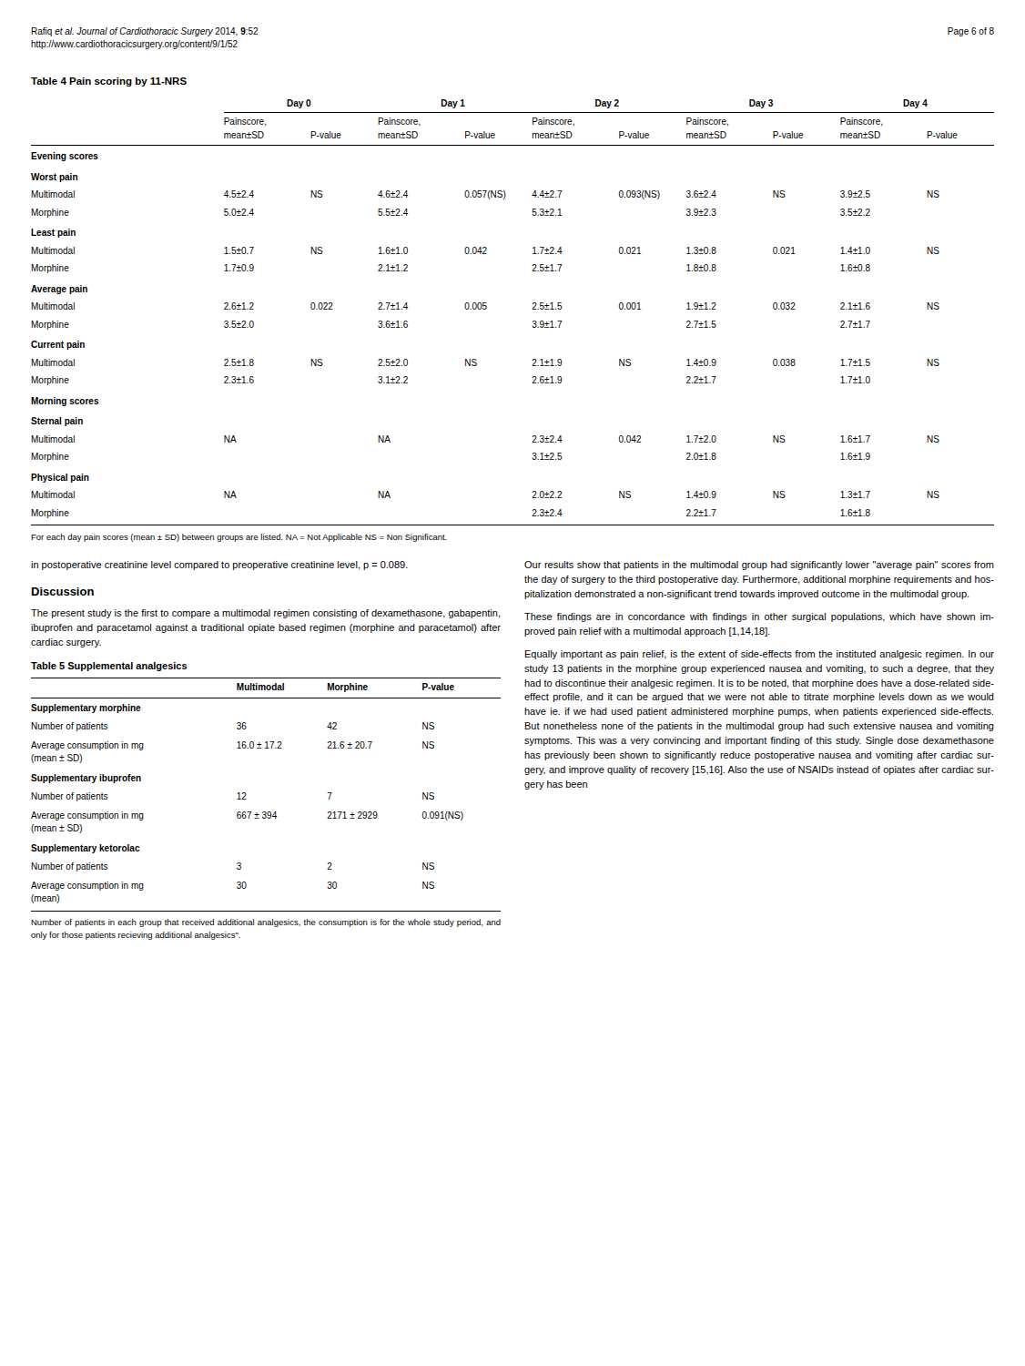Rafiq et al. Journal of Cardiothoracic Surgery 2014, 9:52
http://www.cardiothoracicsurgery.org/content/9/1/52
Page 6 of 8
Table 4 Pain scoring by 11-NRS
| | Day 0 | Day 1 | Day 2 | Day 3 | Day 4 |
| --- | --- | --- | --- | --- | --- |
| | Painscore, mean±SD | P-value | Painscore, mean±SD | P-value | Painscore, mean±SD | P-value | Painscore, mean±SD | P-value | Painscore, mean±SD | P-value |
| Evening scores |
| Worst pain |
| Multimodal | 4.5±2.4 | NS | 4.6±2.4 | 0.057(NS) | 4.4±2.7 | 0.093(NS) | 3.6±2.4 | NS | 3.9±2.5 | NS |
| Morphine | 5.0±2.4 | | 5.5±2.4 | | 5.3±2.1 | | 3.9±2.3 | | 3.5±2.2 | |
| Least pain |
| Multimodal | 1.5±0.7 | NS | 1.6±1.0 | 0.042 | 1.7±2.4 | 0.021 | 1.3±0.8 | 0.021 | 1.4±1.0 | NS |
| Morphine | 1.7±0.9 | | 2.1±1.2 | | 2.5±1.7 | | 1.8±0.8 | | 1.6±0.8 | |
| Average pain |
| Multimodal | 2.6±1.2 | 0.022 | 2.7±1.4 | 0.005 | 2.5±1.5 | 0.001 | 1.9±1.2 | 0.032 | 2.1±1.6 | NS |
| Morphine | 3.5±2.0 | | 3.6±1.6 | | 3.9±1.7 | | 2.7±1.5 | | 2.7±1.7 | |
| Current pain |
| Multimodal | 2.5±1.8 | NS | 2.5±2.0 | NS | 2.1±1.9 | NS | 1.4±0.9 | 0.038 | 1.7±1.5 | NS |
| Morphine | 2.3±1.6 | | 3.1±2.2 | | 2.6±1.9 | | 2.2±1.7 | | 1.7±1.0 | |
| Morning scores |
| Sternal pain |
| Multimodal | NA | | NA | | 2.3±2.4 | 0.042 | 1.7±2.0 | NS | 1.6±1.7 | NS |
| Morphine | | | | | 3.1±2.5 | | 2.0±1.8 | | 1.6±1.9 | |
| Physical pain |
| Multimodal | NA | | NA | | 2.0±2.2 | NS | 1.4±0.9 | NS | 1.3±1.7 | NS |
| Morphine | | | | | 2.3±2.4 | | 2.2±1.7 | | 1.6±1.8 | |
For each day pain scores (mean ± SD) between groups are listed. NA = Not Applicable NS = Non Significant.
in postoperative creatinine level compared to preoperative creatinine level, p = 0.089.
Discussion
The present study is the first to compare a multimodal regimen consisting of dexamethasone, gabapentin, ibuprofen and paracetamol against a traditional opiate based regimen (morphine and paracetamol) after cardiac surgery.
Table 5 Supplemental analgesics
| | Multimodal | Morphine | P-value |
| --- | --- | --- | --- |
| Supplementary morphine |
| Number of patients | 36 | 42 | NS |
| Average consumption in mg (mean ± SD) | 16.0 ± 17.2 | 21.6 ± 20.7 | NS |
| Supplementary ibuprofen |
| Number of patients | 12 | 7 | NS |
| Average consumption in mg (mean ± SD) | 667 ± 394 | 2171 ± 2929 | 0.091(NS) |
| Supplementary ketorolac |
| Number of patients | 3 | 2 | NS |
| Average consumption in mg (mean) | 30 | 30 | NS |
Number of patients in each group that received additional analgesics, the consumption is for the whole study period, and only for those patients recieving additional analgesics".
Our results show that patients in the multimodal group had significantly lower "average pain" scores from the day of surgery to the third postoperative day. Furthermore, additional morphine requirements and hospitalization demonstrated a non-significant trend towards improved outcome in the multimodal group.
These findings are in concordance with findings in other surgical populations, which have shown improved pain relief with a multimodal approach [1,14,18].
Equally important as pain relief, is the extent of side-effects from the instituted analgesic regimen. In our study 13 patients in the morphine group experienced nausea and vomiting, to such a degree, that they had to discontinue their analgesic regimen. It is to be noted, that morphine does have a dose-related side-effect profile, and it can be argued that we were not able to titrate morphine levels down as we would have ie. if we had used patient administered morphine pumps, when patients experienced side-effects. But nonetheless none of the patients in the multimodal group had such extensive nausea and vomiting symptoms. This was a very convincing and important finding of this study. Single dose dexamethasone has previously been shown to significantly reduce postoperative nausea and vomiting after cardiac surgery, and improve quality of recovery [15,16]. Also the use of NSAIDs instead of opiates after cardiac surgery has been